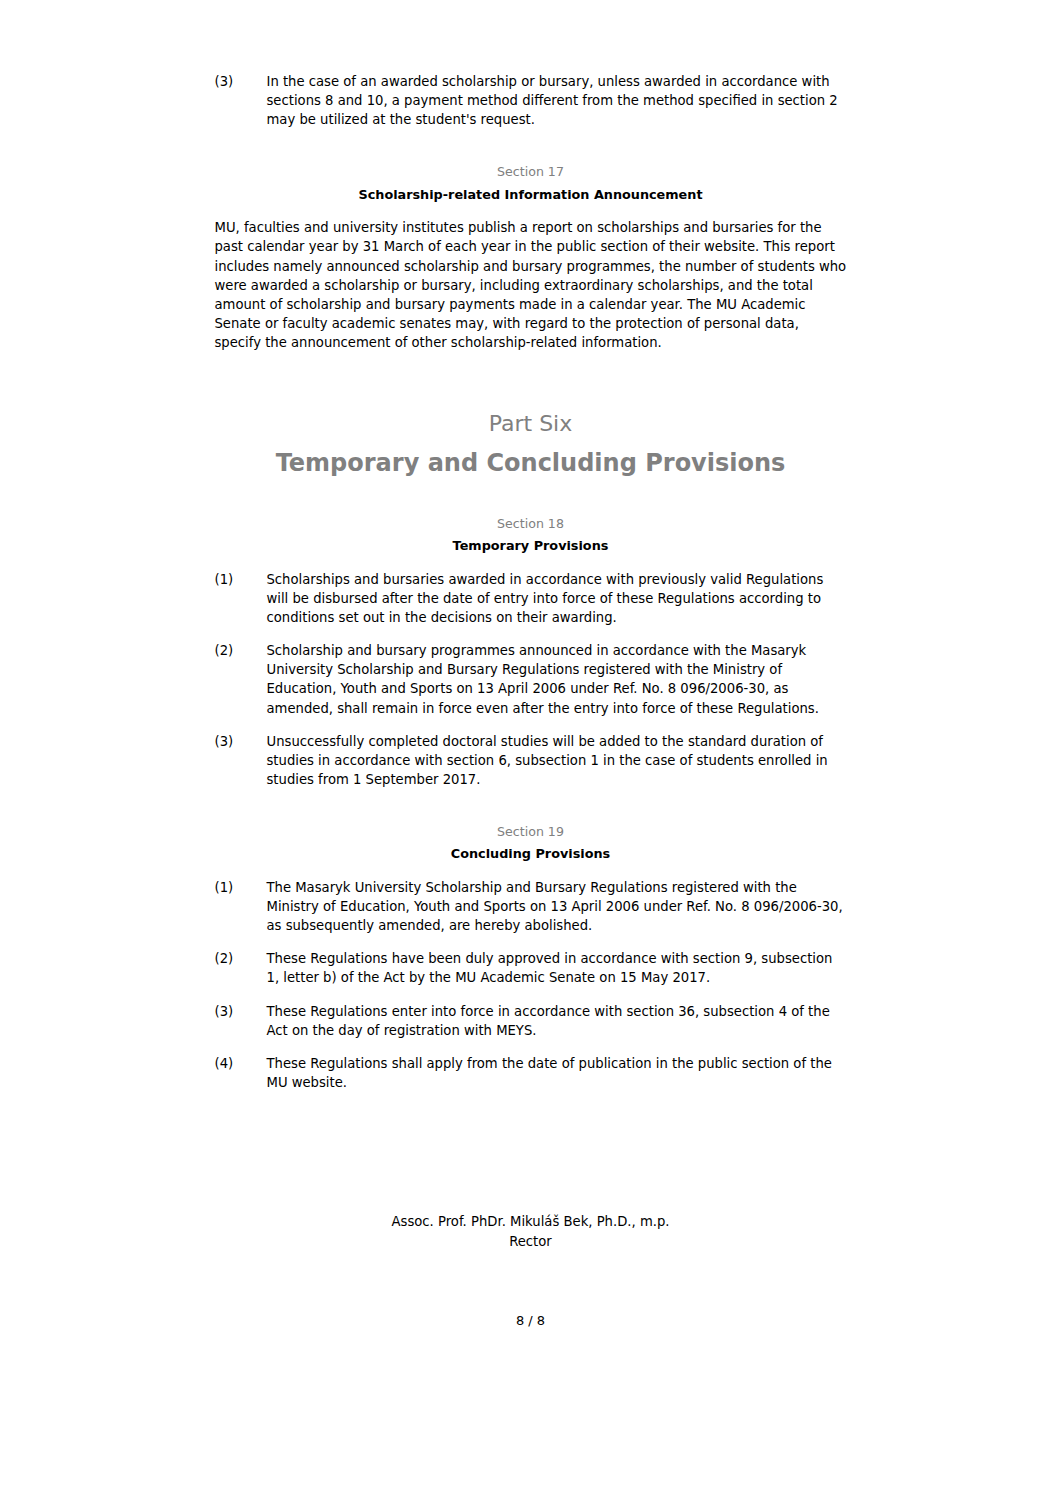(3) In the case of an awarded scholarship or bursary, unless awarded in accordance with sections 8 and 10, a payment method different from the method specified in section 2 may be utilized at the student's request.
Section 17
Scholarship-related Information Announcement
MU, faculties and university institutes publish a report on scholarships and bursaries for the past calendar year by 31 March of each year in the public section of their website. This report includes namely announced scholarship and bursary programmes, the number of students who were awarded a scholarship or bursary, including extraordinary scholarships, and the total amount of scholarship and bursary payments made in a calendar year. The MU Academic Senate or faculty academic senates may, with regard to the protection of personal data, specify the announcement of other scholarship-related information.
Part Six
Temporary and Concluding Provisions
Section 18
Temporary Provisions
(1) Scholarships and bursaries awarded in accordance with previously valid Regulations will be disbursed after the date of entry into force of these Regulations according to conditions set out in the decisions on their awarding.
(2) Scholarship and bursary programmes announced in accordance with the Masaryk University Scholarship and Bursary Regulations registered with the Ministry of Education, Youth and Sports on 13 April 2006 under Ref. No. 8 096/2006-30, as amended, shall remain in force even after the entry into force of these Regulations.
(3) Unsuccessfully completed doctoral studies will be added to the standard duration of studies in accordance with section 6, subsection 1 in the case of students enrolled in studies from 1 September 2017.
Section 19
Concluding Provisions
(1) The Masaryk University Scholarship and Bursary Regulations registered with the Ministry of Education, Youth and Sports on 13 April 2006 under Ref. No. 8 096/2006-30, as subsequently amended, are hereby abolished.
(2) These Regulations have been duly approved in accordance with section 9, subsection 1, letter b) of the Act by the MU Academic Senate on 15 May 2017.
(3) These Regulations enter into force in accordance with section 36, subsection 4 of the Act on the day of registration with MEYS.
(4) These Regulations shall apply from the date of publication in the public section of the MU website.
Assoc. Prof. PhDr. Mikuláš Bek, Ph.D., m.p.
Rector
8 / 8